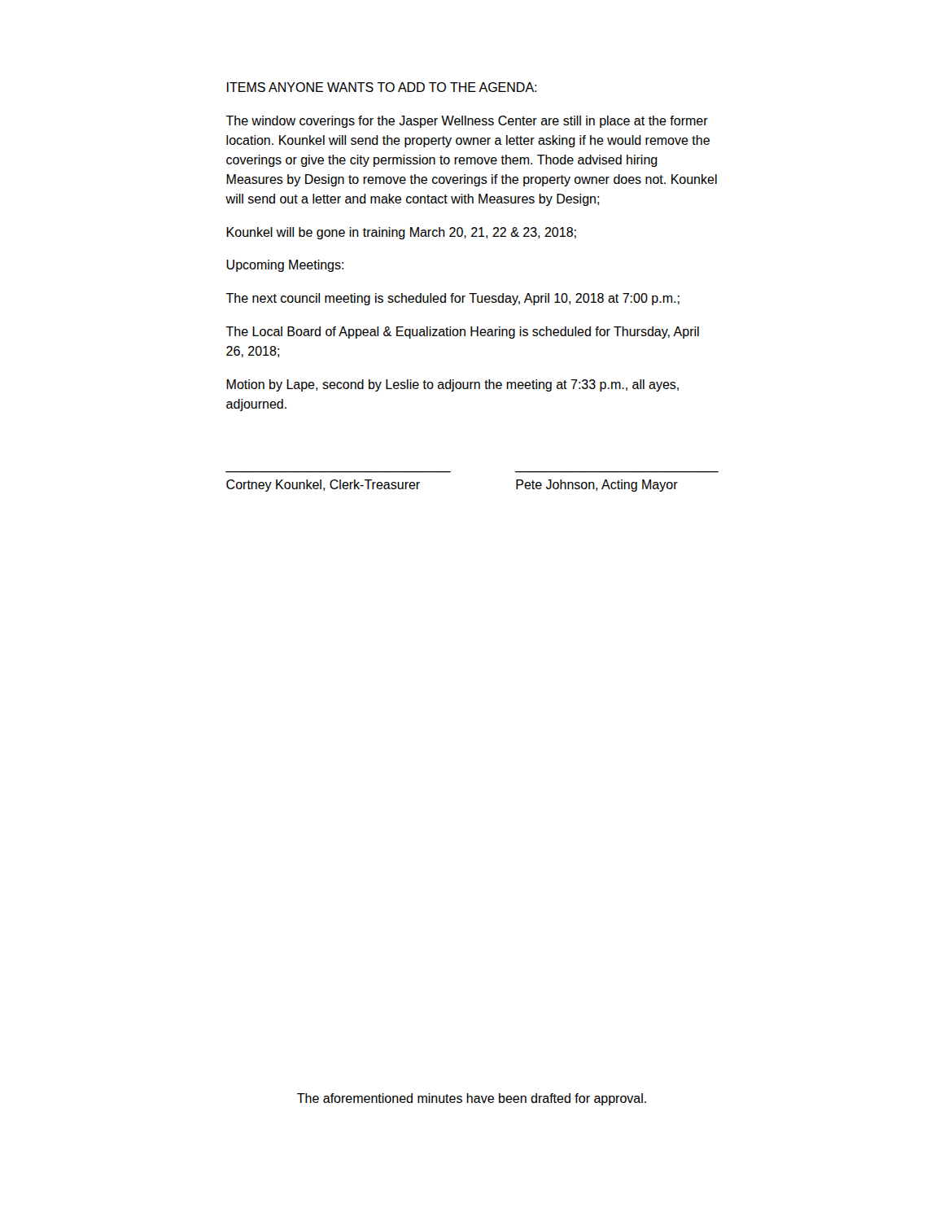ITEMS ANYONE WANTS TO ADD TO THE AGENDA:
The window coverings for the Jasper Wellness Center are still in place at the former location. Kounkel will send the property owner a letter asking if he would remove the coverings or give the city permission to remove them. Thode advised hiring Measures by Design to remove the coverings if the property owner does not. Kounkel will send out a letter and make contact with Measures by Design;
Kounkel will be gone in training March 20, 21, 22 & 23, 2018;
Upcoming Meetings:
The next council meeting is scheduled for Tuesday, April 10, 2018 at 7:00 p.m.;
The Local Board of Appeal & Equalization Hearing is scheduled for Thursday, April 26, 2018;
Motion by Lape, second by Leslie to adjourn the meeting at 7:33 p.m., all ayes, adjourned.
| _______________________________ | | ____________________________ |
| Cortney Kounkel, Clerk-Treasurer | | Pete Johnson, Acting Mayor |
The aforementioned minutes have been drafted for approval.